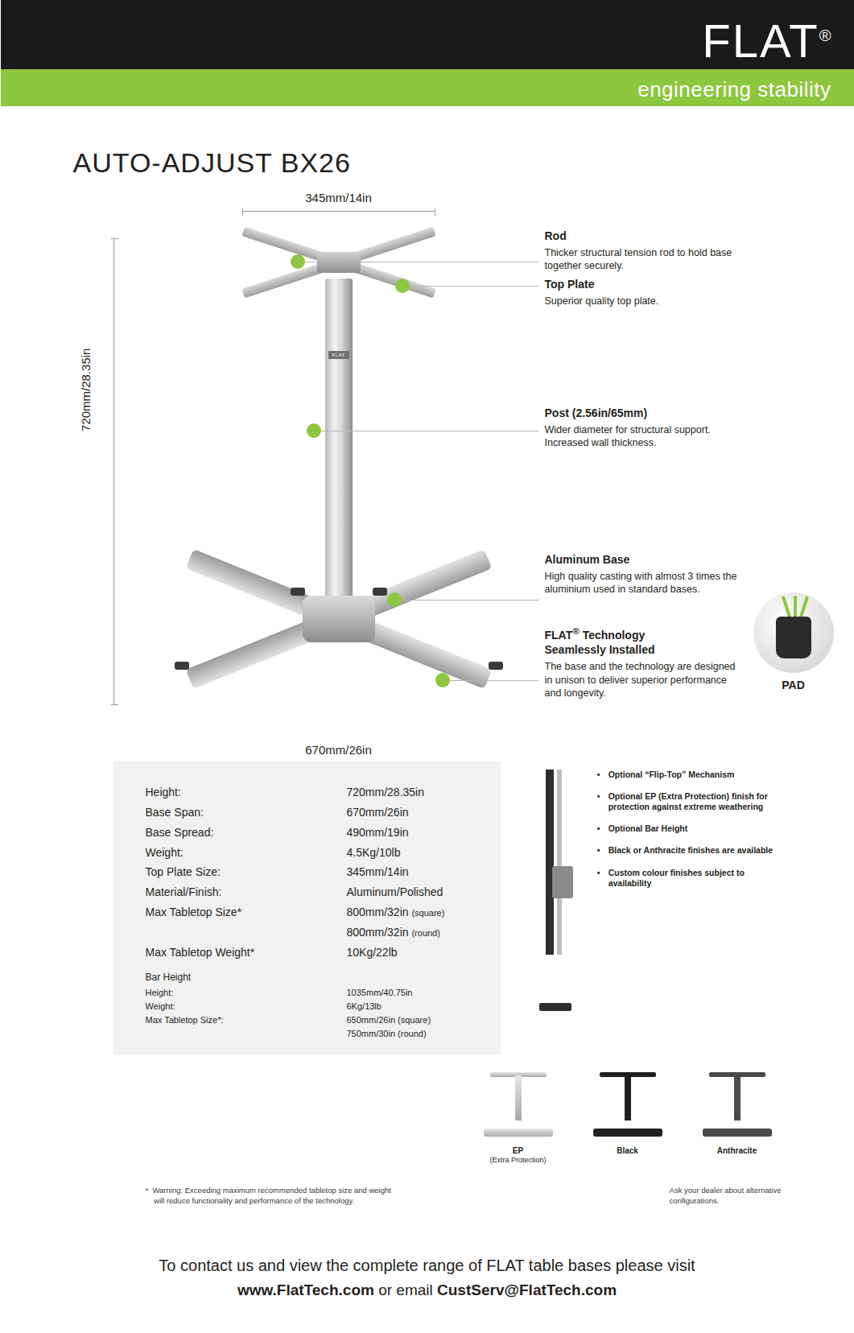FLAT®
engineering stability
AUTO-ADJUST BX26
345mm/14in
720mm/28.35in
FLAT
670mm/26in
Rod
Thicker structural tension rod to hold base together securely.
Top Plate
Superior quality top plate.
Post (2.56in/65mm)
Wider diameter for structural support. Increased wall thickness.
Aluminum Base
High quality casting with almost 3 times the aluminium used in standard bases.
FLAT® Technology
Seamlessly Installed
The base and the technology are designed in unison to deliver superior performance and longevity.
PAD
| Height: | 720mm/28.35in |
| Base Span: | 670mm/26in |
| Base Spread: | 490mm/19in |
| Weight: | 4.5Kg/10lb |
| Top Plate Size: | 345mm/14in |
| Material/Finish: | Aluminum/Polished |
| Max Tabletop Size* | 800mm/32in (square) |
| | 800mm/32in (round) |
| Max Tabletop Weight* | 10Kg/22lb |
| Bar Height |
| Height: | 1035mm/40.75in |
| Weight: | 6Kg/13lb |
| Max Tabletop Size*: | 650mm/26in (square) |
| | 750mm/30in (round) |
Optional “Flip-Top” Mechanism
Optional EP (Extra Protection) finish for protection against extreme weathering
Optional Bar Height
Black or Anthracite finishes are available
Custom colour finishes subject to availability
EP(Extra Protection)
Black
Anthracite
* Warning: Exceeding maximum recommended tabletop size and weight
will reduce functionality and performance of the technology.
Ask your dealer about alternative
configurations.
To contact us and view the complete range of FLAT table bases please visit
www.FlatTech.com or email CustServ@FlatTech.com